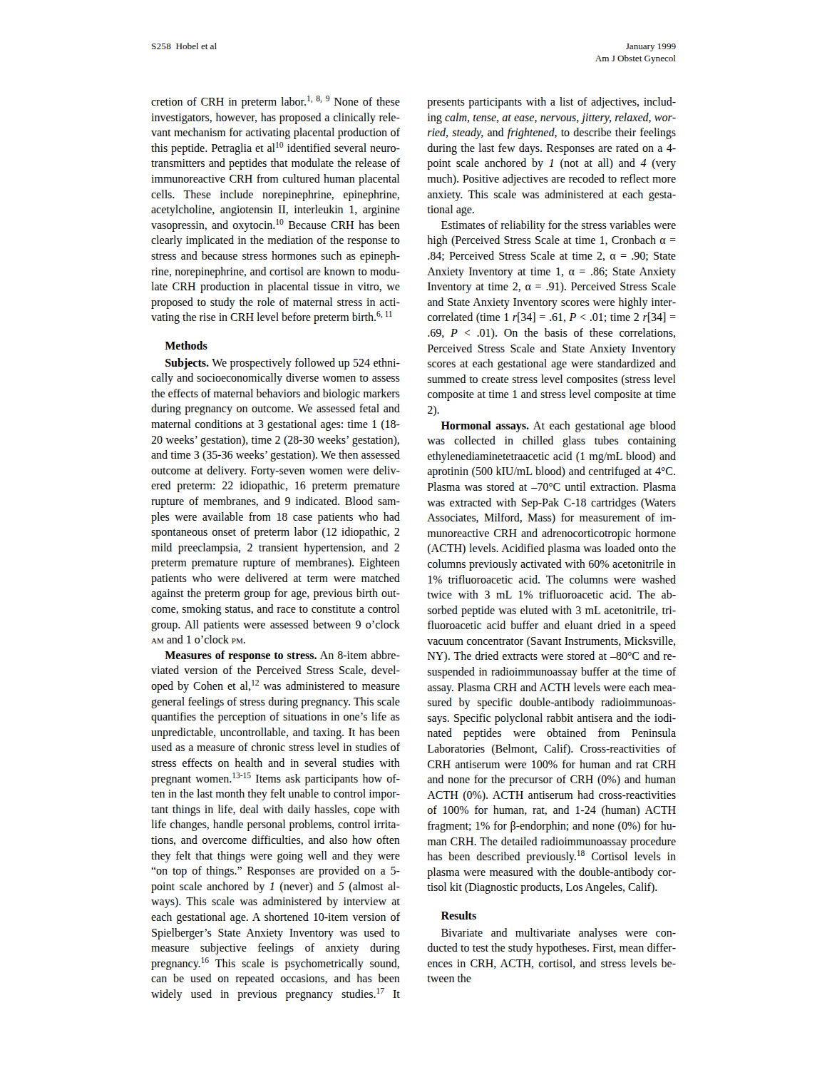S258 Hobel et al
January 1999
Am J Obstet Gynecol
cretion of CRH in preterm labor.1, 8, 9 None of these investigators, however, has proposed a clinically relevant mechanism for activating placental production of this peptide. Petraglia et al10 identified several neurotransmitters and peptides that modulate the release of immunoreactive CRH from cultured human placental cells. These include norepinephrine, epinephrine, acetylcholine, angiotensin II, interleukin 1, arginine vasopressin, and oxytocin.10 Because CRH has been clearly implicated in the mediation of the response to stress and because stress hormones such as epinephrine, norepinephrine, and cortisol are known to modulate CRH production in placental tissue in vitro, we proposed to study the role of maternal stress in activating the rise in CRH level before preterm birth.6, 11
Methods
Subjects. We prospectively followed up 524 ethnically and socioeconomically diverse women to assess the effects of maternal behaviors and biologic markers during pregnancy on outcome. We assessed fetal and maternal conditions at 3 gestational ages: time 1 (18-20 weeks’ gestation), time 2 (28-30 weeks’ gestation), and time 3 (35-36 weeks’ gestation). We then assessed outcome at delivery. Forty-seven women were delivered preterm: 22 idiopathic, 16 preterm premature rupture of membranes, and 9 indicated. Blood samples were available from 18 case patients who had spontaneous onset of preterm labor (12 idiopathic, 2 mild preeclampsia, 2 transient hypertension, and 2 preterm premature rupture of membranes). Eighteen patients who were delivered at term were matched against the preterm group for age, previous birth outcome, smoking status, and race to constitute a control group. All patients were assessed between 9 o’clock am and 1 o’clock pm.
Measures of response to stress. An 8-item abbreviated version of the Perceived Stress Scale, developed by Cohen et al,12 was administered to measure general feelings of stress during pregnancy. This scale quantifies the perception of situations in one’s life as unpredictable, uncontrollable, and taxing. It has been used as a measure of chronic stress level in studies of stress effects on health and in several studies with pregnant women.13-15 Items ask participants how often in the last month they felt unable to control important things in life, deal with daily hassles, cope with life changes, handle personal problems, control irritations, and overcome difficulties, and also how often they felt that things were going well and they were “on top of things.” Responses are provided on a 5-point scale anchored by 1 (never) and 5 (almost always). This scale was administered by interview at each gestational age. A shortened 10-item version of Spielberger’s State Anxiety Inventory was used to measure subjective feelings of anxiety during pregnancy.16 This scale is psychometrically sound, can be used on repeated occasions, and has been widely used in previous pregnancy studies.17 It presents participants with a list of adjectives, including calm, tense, at ease, nervous, jittery, relaxed, worried, steady, and frightened, to describe their feelings during the last few days. Responses are rated on a 4-point scale anchored by 1 (not at all) and 4 (very much). Positive adjectives are recoded to reflect more anxiety. This scale was administered at each gestational age.
Estimates of reliability for the stress variables were high (Perceived Stress Scale at time 1, Cronbach α = .84; Perceived Stress Scale at time 2, α = .90; State Anxiety Inventory at time 1, α = .86; State Anxiety Inventory at time 2, α = .91). Perceived Stress Scale and State Anxiety Inventory scores were highly intercorrelated (time 1 r[34] = .61, P < .01; time 2 r[34] = .69, P < .01). On the basis of these correlations, Perceived Stress Scale and State Anxiety Inventory scores at each gestational age were standardized and summed to create stress level composites (stress level composite at time 1 and stress level composite at time 2).
Hormonal assays. At each gestational age blood was collected in chilled glass tubes containing ethylenediaminetetraacetic acid (1 mg/mL blood) and aprotinin (500 kIU/mL blood) and centrifuged at 4°C. Plasma was stored at –70°C until extraction. Plasma was extracted with Sep-Pak C-18 cartridges (Waters Associates, Milford, Mass) for measurement of immunoreactive CRH and adrenocorticotropic hormone (ACTH) levels. Acidified plasma was loaded onto the columns previously activated with 60% acetonitrile in 1% trifluoroacetic acid. The columns were washed twice with 3 mL 1% trifluoroacetic acid. The absorbed peptide was eluted with 3 mL acetonitrile, trifluoroacetic acid buffer and eluant dried in a speed vacuum concentrator (Savant Instruments, Micksville, NY). The dried extracts were stored at –80°C and resuspended in radioimmunoassay buffer at the time of assay. Plasma CRH and ACTH levels were each measured by specific double-antibody radioimmunoassays. Specific polyclonal rabbit antisera and the iodinated peptides were obtained from Peninsula Laboratories (Belmont, Calif). Cross-reactivities of CRH antiserum were 100% for human and rat CRH and none for the precursor of CRH (0%) and human ACTH (0%). ACTH antiserum had cross-reactivities of 100% for human, rat, and 1-24 (human) ACTH fragment; 1% for β-endorphin; and none (0%) for human CRH. The detailed radioimmunoassay procedure has been described previously.18 Cortisol levels in plasma were measured with the double-antibody cortisol kit (Diagnostic products, Los Angeles, Calif).
Results
Bivariate and multivariate analyses were conducted to test the study hypotheses. First, mean differences in CRH, ACTH, cortisol, and stress levels between the